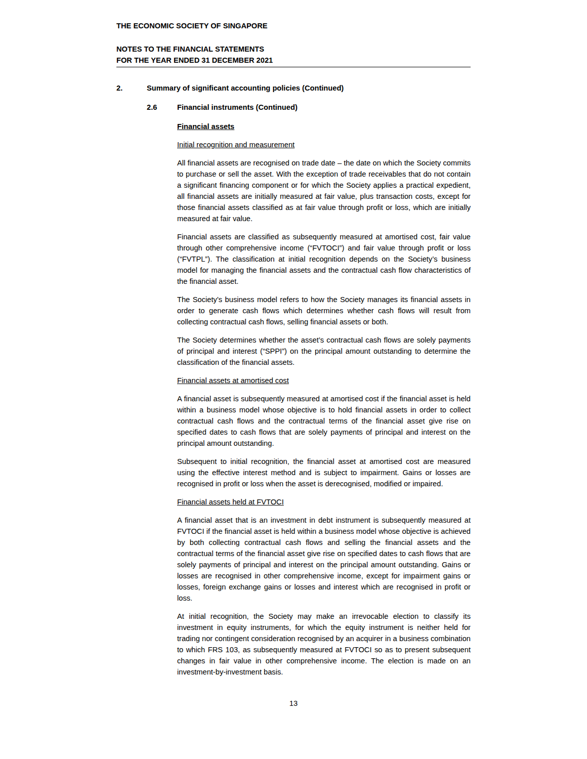THE ECONOMIC SOCIETY OF SINGAPORE
NOTES TO THE FINANCIAL STATEMENTS
FOR THE YEAR ENDED 31 DECEMBER 2021
2.
Summary of significant accounting policies (Continued)
2.6
Financial instruments (Continued)
Financial assets
Initial recognition and measurement
All financial assets are recognised on trade date – the date on which the Society commits to purchase or sell the asset. With the exception of trade receivables that do not contain a significant financing component or for which the Society applies a practical expedient, all financial assets are initially measured at fair value, plus transaction costs, except for those financial assets classified as at fair value through profit or loss, which are initially measured at fair value.
Financial assets are classified as subsequently measured at amortised cost, fair value through other comprehensive income (“FVTOCI”) and fair value through profit or loss (“FVTPL”). The classification at initial recognition depends on the Society’s business model for managing the financial assets and the contractual cash flow characteristics of the financial asset.
The Society’s business model refers to how the Society manages its financial assets in order to generate cash flows which determines whether cash flows will result from collecting contractual cash flows, selling financial assets or both.
The Society determines whether the asset’s contractual cash flows are solely payments of principal and interest (“SPPI”) on the principal amount outstanding to determine the classification of the financial assets.
Financial assets at amortised cost
A financial asset is subsequently measured at amortised cost if the financial asset is held within a business model whose objective is to hold financial assets in order to collect contractual cash flows and the contractual terms of the financial asset give rise on specified dates to cash flows that are solely payments of principal and interest on the principal amount outstanding.
Subsequent to initial recognition, the financial asset at amortised cost are measured using the effective interest method and is subject to impairment. Gains or losses are recognised in profit or loss when the asset is derecognised, modified or impaired.
Financial assets held at FVTOCI
A financial asset that is an investment in debt instrument is subsequently measured at FVTOCI if the financial asset is held within a business model whose objective is achieved by both collecting contractual cash flows and selling the financial assets and the contractual terms of the financial asset give rise on specified dates to cash flows that are solely payments of principal and interest on the principal amount outstanding. Gains or losses are recognised in other comprehensive income, except for impairment gains or losses, foreign exchange gains or losses and interest which are recognised in profit or loss.
At initial recognition, the Society may make an irrevocable election to classify its investment in equity instruments, for which the equity instrument is neither held for trading nor contingent consideration recognised by an acquirer in a business combination to which FRS 103, as subsequently measured at FVTOCI so as to present subsequent changes in fair value in other comprehensive income. The election is made on an investment-by-investment basis.
13